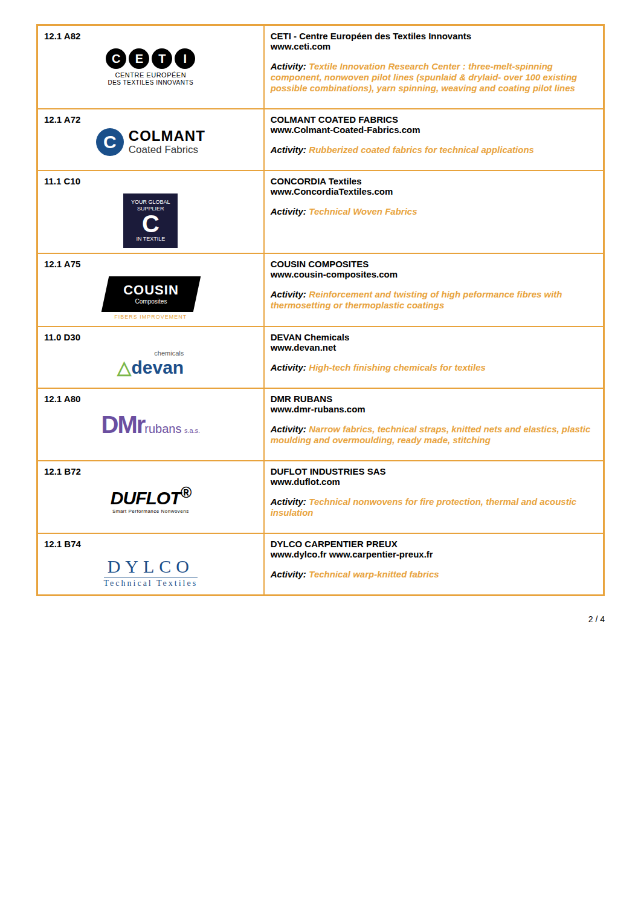| 12.1 A82 C E T I CENTRE EUROPÉEN DES TEXTILES INNOVANTS | CETI - Centre Européen des Textiles Innovants www.ceti.com Activity: Textile Innovation Research Center : three-melt-spinning component, nonwoven pilot lines (spunlaid & drylaid- over 100 existing possible combinations), yarn spinning, weaving and coating pilot lines |
| 12.1 A72 C COLMANT Coated Fabrics | COLMANT COATED FABRICS www.Colmant-Coated-Fabrics.com Activity: Rubberized coated fabrics for technical applications |
| 11.1 C10 YOUR GLOBAL SUPPLIER C IN TEXTILE | CONCORDIA Textiles www.ConcordiaTextiles.com Activity: Technical Woven Fabrics |
| 12.1 A75 COUSIN Composites FIBERS IMPROVEMENT | COUSIN COMPOSITES www.cousin-composites.com Activity: Reinforcement and twisting of high peformance fibres with thermosetting or thermoplastic coatings |
| 11.0 D30 chemicals △ devan | DEVAN Chemicals www.devan.net Activity: High-tech finishing chemicals for textiles |
| 12.1 A80 DMr rubans s.a.s. | DMR RUBANS www.dmr-rubans.com Activity: Narrow fabrics, technical straps, knitted nets and elastics, plastic moulding and overmoulding, ready made, stitching |
| 12.1 B72 DUFLOT ® Smart Performance Nonwovens | DUFLOT INDUSTRIES SAS www.duflot.com Activity: Technical nonwovens for fire protection, thermal and acoustic insulation |
| 12.1 B74 DYLCO Technical Textiles | DYLCO CARPENTIER PREUX www.dylco.fr www.carpentier-preux.fr Activity: Technical warp-knitted fabrics |
2 / 4